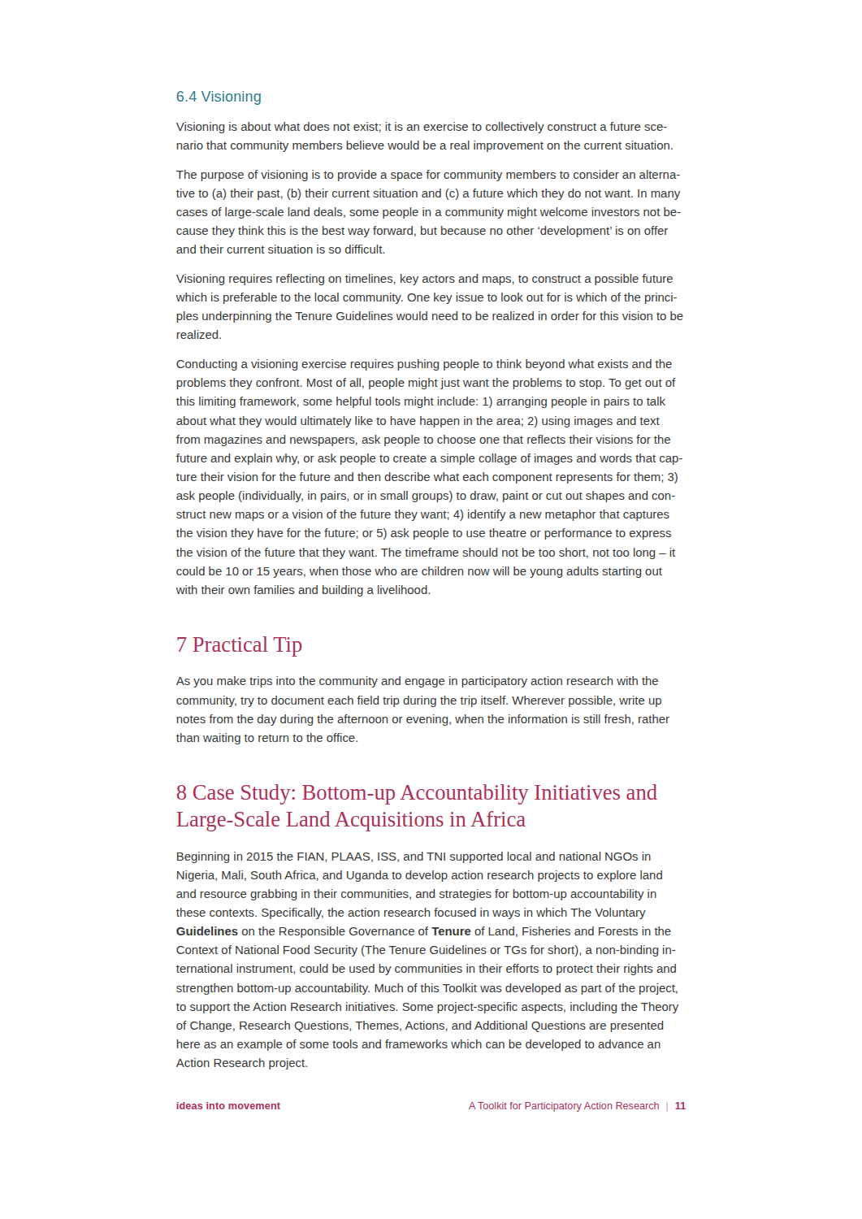6.4 Visioning
Visioning is about what does not exist; it is an exercise to collectively construct a future scenario that community members believe would be a real improvement on the current situation.
The purpose of visioning is to provide a space for community members to consider an alternative to (a) their past, (b) their current situation and (c) a future which they do not want. In many cases of large-scale land deals, some people in a community might welcome investors not because they think this is the best way forward, but because no other ‘development’ is on offer and their current situation is so difficult.
Visioning requires reflecting on timelines, key actors and maps, to construct a possible future which is preferable to the local community. One key issue to look out for is which of the principles underpinning the Tenure Guidelines would need to be realized in order for this vision to be realized.
Conducting a visioning exercise requires pushing people to think beyond what exists and the problems they confront. Most of all, people might just want the problems to stop. To get out of this limiting framework, some helpful tools might include: 1) arranging people in pairs to talk about what they would ultimately like to have happen in the area; 2) using images and text from magazines and newspapers, ask people to choose one that reflects their visions for the future and explain why, or ask people to create a simple collage of images and words that capture their vision for the future and then describe what each component represents for them; 3) ask people (individually, in pairs, or in small groups) to draw, paint or cut out shapes and construct new maps or a vision of the future they want; 4) identify a new metaphor that captures the vision they have for the future; or 5) ask people to use theatre or performance to express the vision of the future that they want. The timeframe should not be too short, not too long – it could be 10 or 15 years, when those who are children now will be young adults starting out with their own families and building a livelihood.
7 Practical Tip
As you make trips into the community and engage in participatory action research with the community, try to document each field trip during the trip itself. Wherever possible, write up notes from the day during the afternoon or evening, when the information is still fresh, rather than waiting to return to the office.
8 Case Study: Bottom-up Accountability Initiatives and Large-Scale Land Acquisitions in Africa
Beginning in 2015 the FIAN, PLAAS, ISS, and TNI supported local and national NGOs in Nigeria, Mali, South Africa, and Uganda to develop action research projects to explore land and resource grabbing in their communities, and strategies for bottom-up accountability in these contexts. Specifically, the action research focused in ways in which The Voluntary Guidelines on the Responsible Governance of Tenure of Land, Fisheries and Forests in the Context of National Food Security (The Tenure Guidelines or TGs for short), a non-binding international instrument, could be used by communities in their efforts to protect their rights and strengthen bottom-up accountability. Much of this Toolkit was developed as part of the project, to support the Action Research initiatives. Some project-specific aspects, including the Theory of Change, Research Questions, Themes, Actions, and Additional Questions are presented here as an example of some tools and frameworks which can be developed to advance an Action Research project.
ideas into movement
A Toolkit for Participatory Action Research | 11